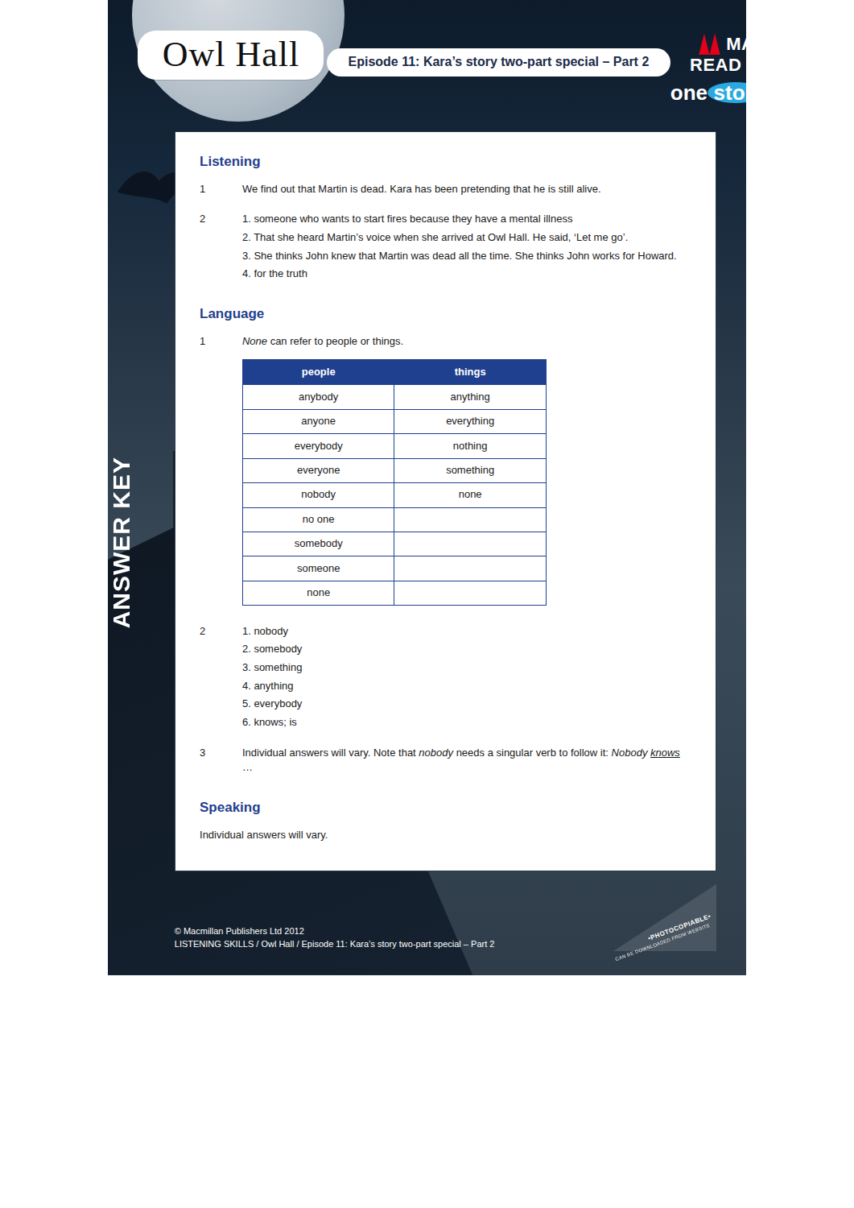Owl Hall
Episode 11: Kara’s story two-part special – Part 2
MACMILLAN
READ READERS
one stop english .com
ANSWER KEY
Listening
1
We find out that Martin is dead. Kara has been pretending that he is still alive.
2
1. someone who wants to start fires because they have a mental illness
2. That she heard Martin’s voice when she arrived at Owl Hall. He said, ‘Let me go’.
3. She thinks John knew that Martin was dead all the time. She thinks John works for Howard.
4. for the truth
Language
1
None can refer to people or things.
| people | things |
| --- | --- |
| anybody | anything |
| anyone | everything |
| everybody | nothing |
| everyone | something |
| nobody | none |
| no one | |
| somebody | |
| someone | |
| none | |
2
1. nobody
2. somebody
3. something
4. anything
5. everybody
6. knows; is
3
Individual answers will vary. Note that nobody needs a singular verb to follow it: Nobody knows …
Speaking
Individual answers will vary.
© Macmillan Publishers Ltd 2012
LISTENING SKILLS / Owl Hall / Episode 11: Kara’s story two-part special – Part 2
•PHOTOCOPIABLE• CAN BE DOWNLOADED FROM WEBSITE